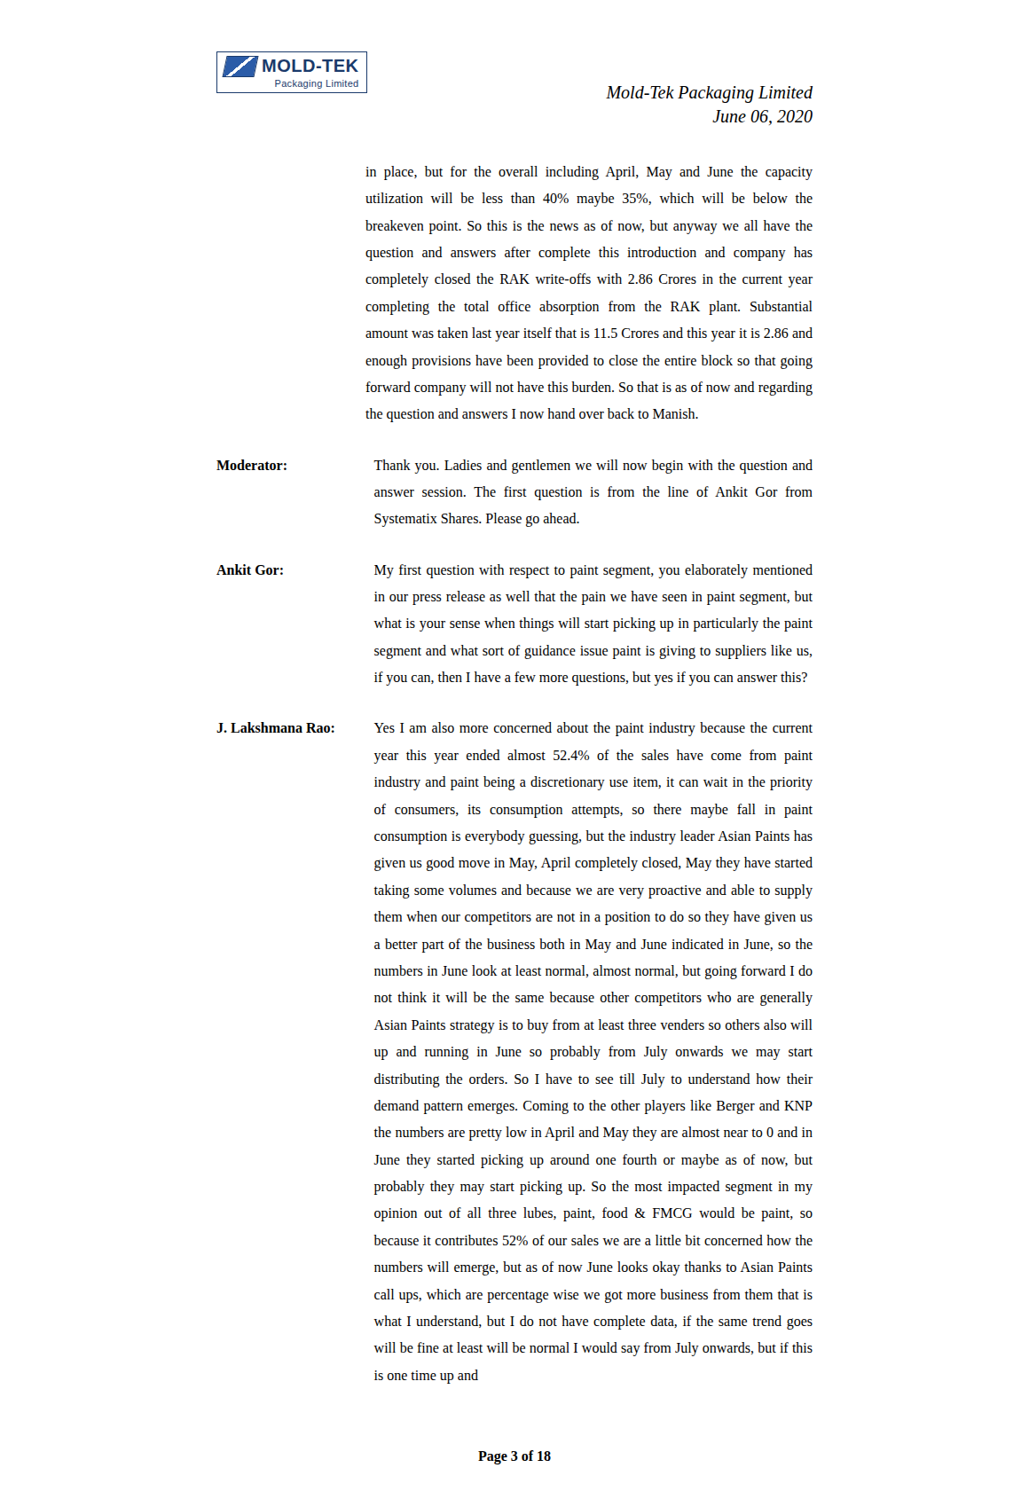MOLD-TEK
Packaging Limited
Mold-Tek Packaging Limited
June 06, 2020
in place, but for the overall including April, May and June the capacity utilization will be less than 40% maybe 35%, which will be below the breakeven point. So this is the news as of now, but anyway we all have the question and answers after complete this introduction and company has completely closed the RAK write-offs with 2.86 Crores in the current year completing the total office absorption from the RAK plant. Substantial amount was taken last year itself that is 11.5 Crores and this year it is 2.86 and enough provisions have been provided to close the entire block so that going forward company will not have this burden. So that is as of now and regarding the question and answers I now hand over back to Manish.
Moderator:
Thank you. Ladies and gentlemen we will now begin with the question and answer session. The first question is from the line of Ankit Gor from Systematix Shares. Please go ahead.
Ankit Gor:
My first question with respect to paint segment, you elaborately mentioned in our press release as well that the pain we have seen in paint segment, but what is your sense when things will start picking up in particularly the paint segment and what sort of guidance issue paint is giving to suppliers like us, if you can, then I have a few more questions, but yes if you can answer this?
J. Lakshmana Rao:
Yes I am also more concerned about the paint industry because the current year this year ended almost 52.4% of the sales have come from paint industry and paint being a discretionary use item, it can wait in the priority of consumers, its consumption attempts, so there maybe fall in paint consumption is everybody guessing, but the industry leader Asian Paints has given us good move in May, April completely closed, May they have started taking some volumes and because we are very proactive and able to supply them when our competitors are not in a position to do so they have given us a better part of the business both in May and June indicated in June, so the numbers in June look at least normal, almost normal, but going forward I do not think it will be the same because other competitors who are generally Asian Paints strategy is to buy from at least three venders so others also will up and running in June so probably from July onwards we may start distributing the orders. So I have to see till July to understand how their demand pattern emerges. Coming to the other players like Berger and KNP the numbers are pretty low in April and May they are almost near to 0 and in June they started picking up around one fourth or maybe as of now, but probably they may start picking up. So the most impacted segment in my opinion out of all three lubes, paint, food & FMCG would be paint, so because it contributes 52% of our sales we are a little bit concerned how the numbers will emerge, but as of now June looks okay thanks to Asian Paints call ups, which are percentage wise we got more business from them that is what I understand, but I do not have complete data, if the same trend goes will be fine at least will be normal I would say from July onwards, but if this is one time up and
Page 3 of 18